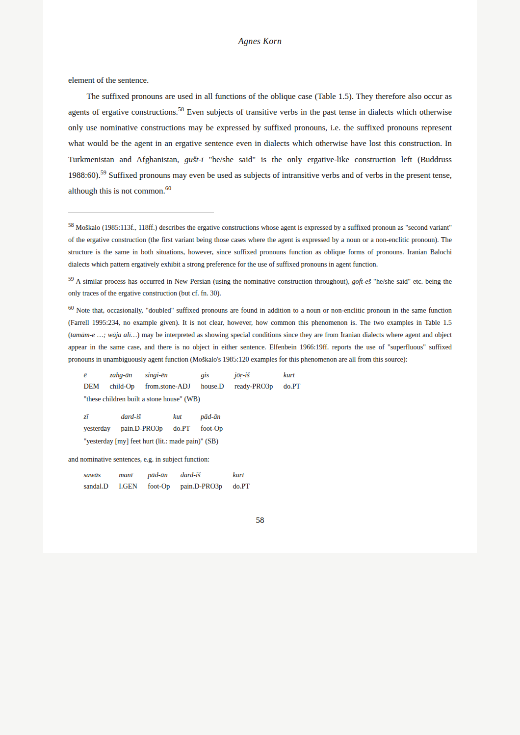Agnes Korn
element of the sentence.
The suffixed pronouns are used in all functions of the oblique case (Table 1.5). They therefore also occur as agents of ergative constructions.58 Even subjects of transitive verbs in the past tense in dialects which otherwise only use nominative constructions may be expressed by suffixed pronouns, i.e. the suffixed pronouns represent what would be the agent in an ergative sentence even in dialects which otherwise have lost this construction. In Turkmenistan and Afghanistan, gušt-ī "he/she said" is the only ergative-like construction left (Buddruss 1988:60).59 Suffixed pronouns may even be used as subjects of in­transitive verbs and of verbs in the present tense, although this is not common.60
58 Moškalo (1985:113f., 118ff.) describes the ergative constructions whose agent is expressed by a suffixed pronoun as "second variant" of the ergative construction (the first variant being those cases where the agent is expressed by a noun or a non-enclitic pronoun). The structure is the same in both situations, however, since suffixed pronouns function as oblique forms of pronouns. Iranian Balochi dialects which pattern ergatively exhibit a strong preference for the use of suffixed pronouns in agent function.
59 A similar process has occurred in New Persian (using the nominative construction through­out), goft-eš "he/she said" etc. being the only traces of the ergative construction (but cf. fn. 30).
60 Note that, occasionally, "doubled" suffixed pronouns are found in addition to a noun or non-enclitic pronoun in the same function (Farrell 1995:234, no example given). It is not clear, however, how common this phenomenon is. The two examples in Table 1.5 (tamām-e …; wāja alī…) may be interpreted as showing special conditions since they are from Iranian dialects where agent and object appear in the same case, and there is no object in either sentence. Elfenbein 1966:19ff. reports the use of "superfluous" suffixed pronouns in unambiguously agent function (Moškalo's 1985:120 examples for this phenomenon are all from this source):
| ē | zahg-ān | singi-ēn | gis | jōṛ-iš | kurt |
| DEM | child-Op | from.stone-ADJ | house.D | ready-PRO3p | do.PT |
| "these children built a stone house" (WB) |
| zī | dard-iš | kut | pād-ān |
| yesterday | pain.D-PRO3p | do.PT | foot-Op |
| "yesterday [my] feet hurt (lit.: made pain)" (SB) |
and nominative sentences, e.g. in subject function:
| sawās | manī | pād-ān | dard-iš | kurt |
| sandal.D | I.GEN | foot-Op | pain.D-PRO3p | do.PT |
58